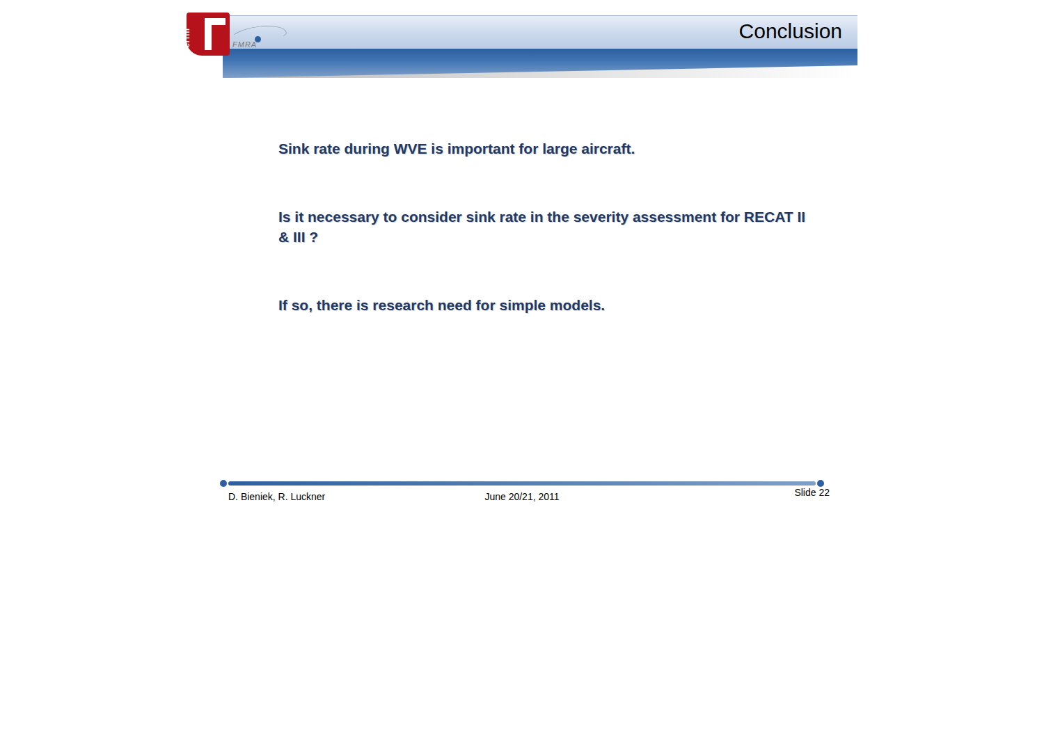Conclusion
berlin
FMRA
Sink rate during WVE is important for large aircraft.
Is it necessary to consider sink rate in the severity assessment for RECAT II & III ?
If so, there is research need for simple models.
D. Bieniek, R. Luckner
June 20/21, 2011
Slide 22